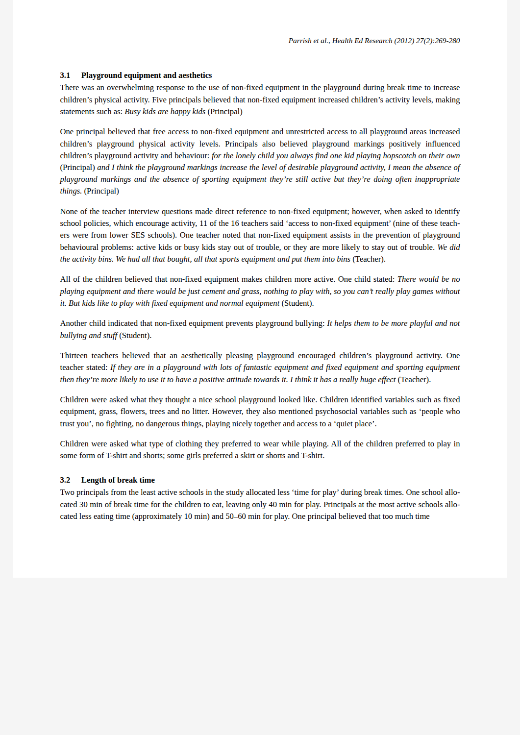Parrish et al., Health Ed Research (2012) 27(2):269-280
3.1 Playground equipment and aesthetics
There was an overwhelming response to the use of non-fixed equipment in the playground during break time to increase children’s physical activity. Five principals believed that non-fixed equipment increased children’s activity levels, making statements such as: Busy kids are happy kids (Principal)
One principal believed that free access to non-fixed equipment and unrestricted access to all playground areas increased children’s playground physical activity levels. Principals also believed playground markings positively influenced children’s playground activity and behaviour: for the lonely child you always find one kid playing hopscotch on their own (Principal) and I think the playground markings increase the level of desirable playground activity, I mean the absence of playground markings and the absence of sporting equipment they’re still active but they’re doing often inappropriate things. (Principal)
None of the teacher interview questions made direct reference to non-fixed equipment; however, when asked to identify school policies, which encourage activity, 11 of the 16 teachers said ‘access to non-fixed equipment’ (nine of these teachers were from lower SES schools). One teacher noted that non-fixed equipment assists in the prevention of playground behavioural problems: active kids or busy kids stay out of trouble, or they are more likely to stay out of trouble. We did the activity bins. We had all that bought, all that sports equipment and put them into bins (Teacher).
All of the children believed that non-fixed equipment makes children more active. One child stated: There would be no playing equipment and there would be just cement and grass, nothing to play with, so you can’t really play games without it. But kids like to play with fixed equipment and normal equipment (Student).
Another child indicated that non-fixed equipment prevents playground bullying: It helps them to be more playful and not bullying and stuff (Student).
Thirteen teachers believed that an aesthetically pleasing playground encouraged children’s playground activity. One teacher stated: If they are in a playground with lots of fantastic equipment and fixed equipment and sporting equipment then they’re more likely to use it to have a positive attitude towards it. I think it has a really huge effect (Teacher).
Children were asked what they thought a nice school playground looked like. Children identified variables such as fixed equipment, grass, flowers, trees and no litter. However, they also mentioned psychosocial variables such as ‘people who trust you’, no fighting, no dangerous things, playing nicely together and access to a ‘quiet place’.
Children were asked what type of clothing they preferred to wear while playing. All of the children preferred to play in some form of T-shirt and shorts; some girls preferred a skirt or shorts and T-shirt.
3.2 Length of break time
Two principals from the least active schools in the study allocated less ‘time for play’ during break times. One school allocated 30 min of break time for the children to eat, leaving only 40 min for play. Principals at the most active schools allocated less eating time (approximately 10 min) and 50–60 min for play. One principal believed that too much time